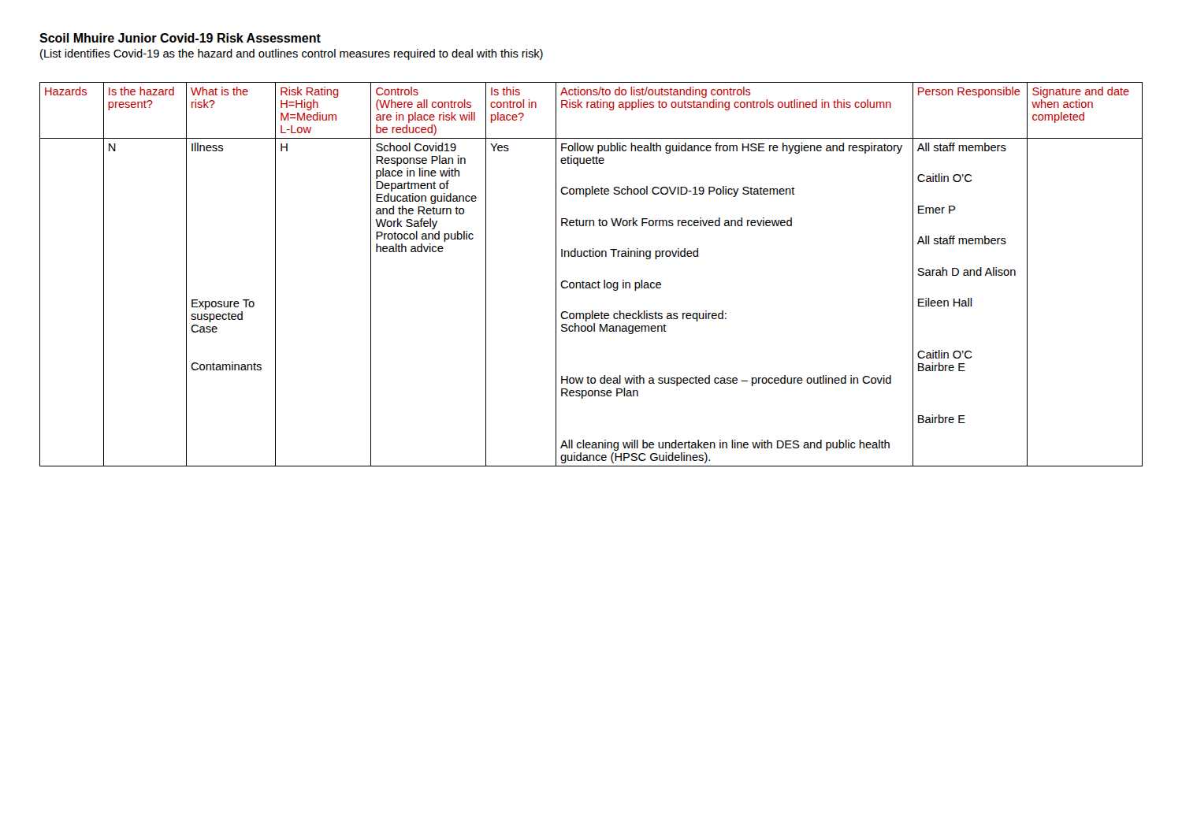Scoil Mhuire Junior Covid-19 Risk Assessment
(List identifies Covid-19 as the hazard and outlines control measures required to deal with this risk)
| Hazards | Is the hazard present? | What is the risk? | Risk Rating H=High M=Medium L-Low | Controls (Where all controls are in place risk will be reduced) | Is this control in place? | Actions/to do list/outstanding controls Risk rating applies to outstanding controls outlined in this column | Person Responsible | Signature and date when action completed |
| --- | --- | --- | --- | --- | --- | --- | --- | --- |
| | N | Illness Exposure To suspected Case Contaminants | H | School Covid19 Response Plan in place in line with Department of Education guidance and the Return to Work Safely Protocol and public health advice | Yes | Follow public health guidance from HSE re hygiene and respiratory etiquette Complete School COVID-19 Policy Statement Return to Work Forms received and reviewed Induction Training provided Contact log in place Complete checklists as required: School Management How to deal with a suspected case – procedure outlined in Covid Response Plan All cleaning will be undertaken in line with DES and public health guidance (HPSC Guidelines). | All staff members Caitlin O’C Emer P All staff members Sarah D and Alison Eileen Hall Caitlin O’C Bairbre E Bairbre E | |